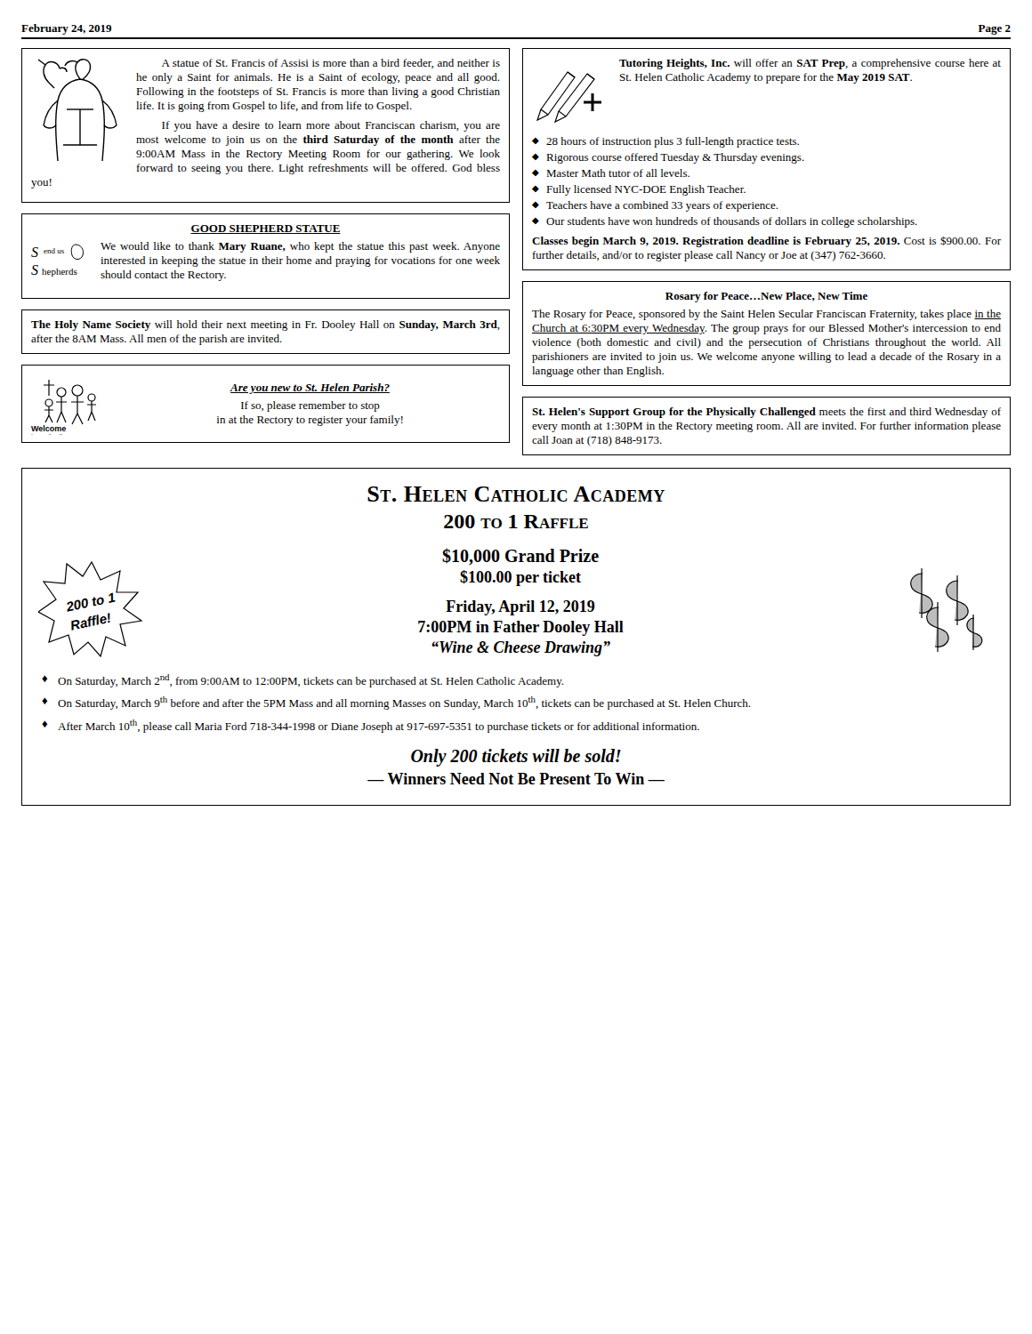February 24, 2019 Page 2
A statue of St. Francis of Assisi is more than a bird feeder, and neither is he only a Saint for animals. He is a Saint of ecology, peace and all good. Following in the footsteps of St. Francis is more than living a good Christian life. It is going from Gospel to life, and from life to Gospel.
If you have a desire to learn more about Franciscan charism, you are most welcome to join us on the third Saturday of the month after the 9:00AM Mass in the Rectory Meeting Room for our gathering. We look forward to seeing you there. Light refreshments will be offered. God bless you!
GOOD SHEPHERD STATUE
S end us S hepherds
We would like to thank Mary Ruane, who kept the statue this past week. Anyone interested in keeping the statue in their home and praying for vocations for one week should contact the Rectory.
The Holy Name Society will hold their next meeting in Fr. Dooley Hall on Sunday, March 3rd, after the 8AM Mass. All men of the parish are invited.
Welcome to our family
Are you new to St. Helen Parish?
If so, please remember to stop
in at the Rectory to register your family!
Tutoring Heights, Inc. will offer an SAT Prep, a comprehensive course here at St. Helen Catholic Academy to prepare for the May 2019 SAT.
28 hours of instruction plus 3 full-length practice tests.
Rigorous course offered Tuesday & Thursday evenings.
Master Math tutor of all levels.
Fully licensed NYC-DOE English Teacher.
Teachers have a combined 33 years of experience.
Our students have won hundreds of thousands of dollars in college scholarships.
Classes begin March 9, 2019. Registration deadline is February 25, 2019. Cost is $900.00. For further details, and/or to register please call Nancy or Joe at (347) 762-3660.
Rosary for Peace…New Place, New Time
The Rosary for Peace, sponsored by the Saint Helen Secular Franciscan Fraternity, takes place in the Church at 6:30PM every Wednesday. The group prays for our Blessed Mother's intercession to end violence (both domestic and civil) and the persecution of Christians throughout the world. All parishioners are invited to join us. We welcome anyone willing to lead a decade of the Rosary in a language other than English.
St. Helen's Support Group for the Physically Challenged meets the first and third Wednesday of every month at 1:30PM in the Rectory meeting room. All are invited. For further information please call Joan at (718) 848-9173.
St. Helen Catholic Academy
200 to 1 Raffle
200 to 1 Raffle!
$10,000 Grand Prize
$100.00 per ticket
Friday, April 12, 2019
7:00PM in Father Dooley Hall
“Wine & Cheese Drawing”
On Saturday, March 2nd, from 9:00AM to 12:00PM, tickets can be purchased at St. Helen Catholic Academy.
On Saturday, March 9th before and after the 5PM Mass and all morning Masses on Sunday, March 10th, tickets can be purchased at St. Helen Church.
After March 10th, please call Maria Ford 718-344-1998 or Diane Joseph at 917-697-5351 to purchase tickets or for additional information.
Only 200 tickets will be sold!
— Winners Need Not Be Present To Win —